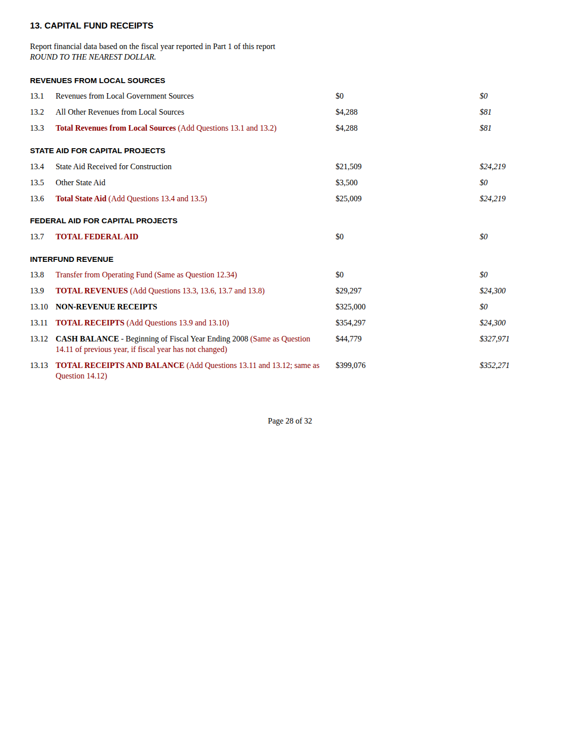13. CAPITAL FUND RECEIPTS
Report financial data based on the fiscal year reported in Part 1 of this report
ROUND TO THE NEAREST DOLLAR.
REVENUES FROM LOCAL SOURCES
| 13.1 | Revenues from Local Government Sources | $0 | $0 |
| 13.2 | All Other Revenues from Local Sources | $4,288 | $81 |
| 13.3 | Total Revenues from Local Sources (Add Questions 13.1 and 13.2) | $4,288 | $81 |
STATE AID FOR CAPITAL PROJECTS
| 13.4 | State Aid Received for Construction | $21,509 | $24,219 |
| 13.5 | Other State Aid | $3,500 | $0 |
| 13.6 | Total State Aid (Add Questions 13.4 and 13.5) | $25,009 | $24,219 |
FEDERAL AID FOR CAPITAL PROJECTS
| 13.7 | TOTAL FEDERAL AID | $0 | $0 |
INTERFUND REVENUE
| 13.8 | Transfer from Operating Fund (Same as Question 12.34) | $0 | $0 |
| 13.9 | TOTAL REVENUES (Add Questions 13.3, 13.6, 13.7 and 13.8) | $29,297 | $24,300 |
| 13.10 | NON-REVENUE RECEIPTS | $325,000 | $0 |
| 13.11 | TOTAL RECEIPTS (Add Questions 13.9 and 13.10) | $354,297 | $24,300 |
| 13.12 | CASH BALANCE - Beginning of Fiscal Year Ending 2008 (Same as Question 14.11 of previous year, if fiscal year has not changed) | $44,779 | $327,971 |
| 13.13 | TOTAL RECEIPTS AND BALANCE (Add Questions 13.11 and 13.12; same as Question 14.12) | $399,076 | $352,271 |
Page 28 of 32